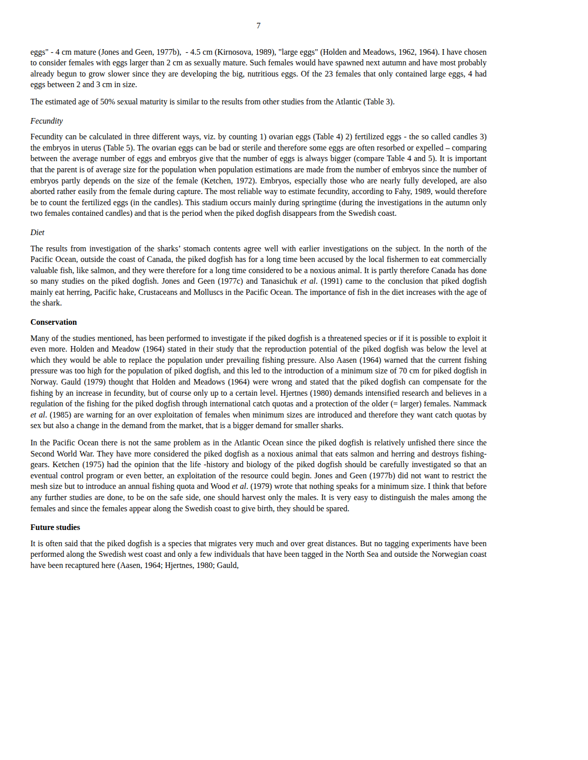7
eggs" - 4 cm mature (Jones and Geen, 1977b), - 4.5 cm (Kirnosova, 1989), "large eggs" (Holden and Meadows, 1962, 1964). I have chosen to consider females with eggs larger than 2 cm as sexually mature. Such females would have spawned next autumn and have most probably already begun to grow slower since they are developing the big, nutritious eggs. Of the 23 females that only contained large eggs, 4 had eggs between 2 and 3 cm in size.
The estimated age of 50% sexual maturity is similar to the results from other studies from the Atlantic (Table 3).
Fecundity
Fecundity can be calculated in three different ways, viz. by counting 1) ovarian eggs (Table 4) 2) fertilized eggs - the so called candles 3) the embryos in uterus (Table 5). The ovarian eggs can be bad or sterile and therefore some eggs are often resorbed or expelled – comparing between the average number of eggs and embryos give that the number of eggs is always bigger (compare Table 4 and 5). It is important that the parent is of average size for the population when population estimations are made from the number of embryos since the number of embryos partly depends on the size of the female (Ketchen, 1972). Embryos, especially those who are nearly fully developed, are also aborted rather easily from the female during capture. The most reliable way to estimate fecundity, according to Fahy, 1989, would therefore be to count the fertilized eggs (in the candles). This stadium occurs mainly during springtime (during the investigations in the autumn only two females contained candles) and that is the period when the piked dogfish disappears from the Swedish coast.
Diet
The results from investigation of the sharks’ stomach contents agree well with earlier investigations on the subject. In the north of the Pacific Ocean, outside the coast of Canada, the piked dogfish has for a long time been accused by the local fishermen to eat commercially valuable fish, like salmon, and they were therefore for a long time considered to be a noxious animal. It is partly therefore Canada has done so many studies on the piked dogfish. Jones and Geen (1977c) and Tanasichuk et al. (1991) came to the conclusion that piked dogfish mainly eat herring, Pacific hake, Crustaceans and Molluscs in the Pacific Ocean. The importance of fish in the diet increases with the age of the shark.
Conservation
Many of the studies mentioned, has been performed to investigate if the piked dogfish is a threatened species or if it is possible to exploit it even more. Holden and Meadow (1964) stated in their study that the reproduction potential of the piked dogfish was below the level at which they would be able to replace the population under prevailing fishing pressure. Also Aasen (1964) warned that the current fishing pressure was too high for the population of piked dogfish, and this led to the introduction of a minimum size of 70 cm for piked dogfish in Norway. Gauld (1979) thought that Holden and Meadows (1964) were wrong and stated that the piked dogfish can compensate for the fishing by an increase in fecundity, but of course only up to a certain level. Hjertnes (1980) demands intensified research and believes in a regulation of the fishing for the piked dogfish through international catch quotas and a protection of the older (= larger) females. Nammack et al. (1985) are warning for an over exploitation of females when minimum sizes are introduced and therefore they want catch quotas by sex but also a change in the demand from the market, that is a bigger demand for smaller sharks.
In the Pacific Ocean there is not the same problem as in the Atlantic Ocean since the piked dogfish is relatively unfished there since the Second World War. They have more considered the piked dogfish as a noxious animal that eats salmon and herring and destroys fishing-gears. Ketchen (1975) had the opinion that the life -history and biology of the piked dogfish should be carefully investigated so that an eventual control program or even better, an exploitation of the resource could begin. Jones and Geen (1977b) did not want to restrict the mesh size but to introduce an annual fishing quota and Wood et al. (1979) wrote that nothing speaks for a minimum size. I think that before any further studies are done, to be on the safe side, one should harvest only the males. It is very easy to distinguish the males among the females and since the females appear along the Swedish coast to give birth, they should be spared.
Future studies
It is often said that the piked dogfish is a species that migrates very much and over great distances. But no tagging experiments have been performed along the Swedish west coast and only a few individuals that have been tagged in the North Sea and outside the Norwegian coast have been recaptured here (Aasen, 1964; Hjertnes, 1980; Gauld,